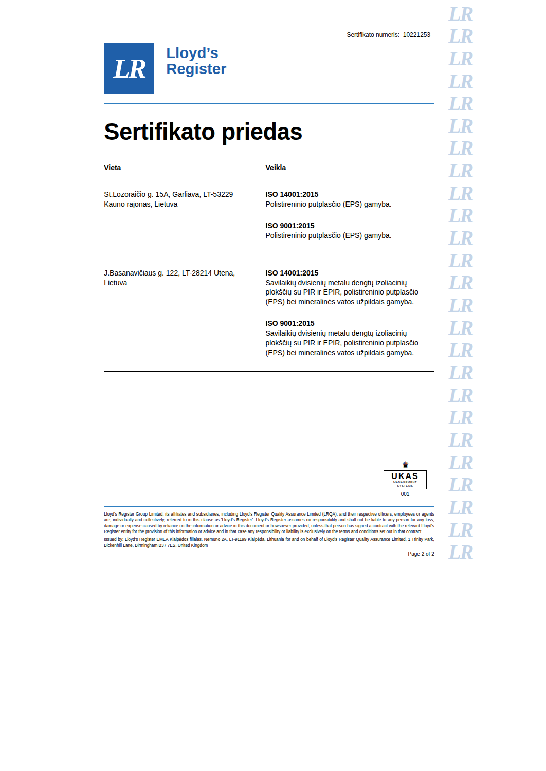LR LR LR LR LR LR LR LR LR LR LR LR LR LR LR LR LR LR LR LR LR LR LR LR LR
Sertifikato numeris: 10221253
LR
Lloyd’s
Register
Sertifikato priedas
| Vieta | Veikla |
| --- | --- |
| St.Lozoraičio g. 15A, Garliava, LT-53229 Kauno rajonas, Lietuva | ISO 14001:2015 Polistireninio putplasčio (EPS) gamyba. ISO 9001:2015 Polistireninio putplasčio (EPS) gamyba. |
| J.Basanavičiaus g. 122, LT-28214 Utena, Lietuva | ISO 14001:2015 Savilaikių dvisienių metalu dengtų izoliacinių plokščių su PIR ir EPIR, polistireninio putplasčio (EPS) bei mineralinės vatos užpildais gamyba. ISO 9001:2015 Savilaikių dvisienių metalu dengtų izoliacinių plokščių su PIR ir EPIR, polistireninio putplasčio (EPS) bei mineralinės vatos užpildais gamyba. |
♛
UKAS
MANAGEMENT
SYSTEMS
001
Lloyd's Register Group Limited, its affiliates and subsidiaries, including Lloyd's Register Quality Assurance Limited (LRQA), and their respective officers, employees or agents are, individually and collectively, referred to in this clause as 'Lloyd's Register'. Lloyd's Register assumes no responsibility and shall not be liable to any person for any loss, damage or expense caused by reliance on the information or advice in this document or howsoever provided, unless that person has signed a contract with the relevant Lloyd's Register entity for the provision of this information or advice and in that case any responsibility or liability is exclusively on the terms and conditions set out in that contract.
Issued by: Lloyd's Register EMEA Klaipėdos filialas, Nemuno 2A, LT-91199 Klaipėda, Lithuania for and on behalf of Lloyd's Register Quality Assurance Limited, 1 Trinity Park, Bickenhill Lane, Birmingham B37 7ES, United Kingdom
Page 2 of 2